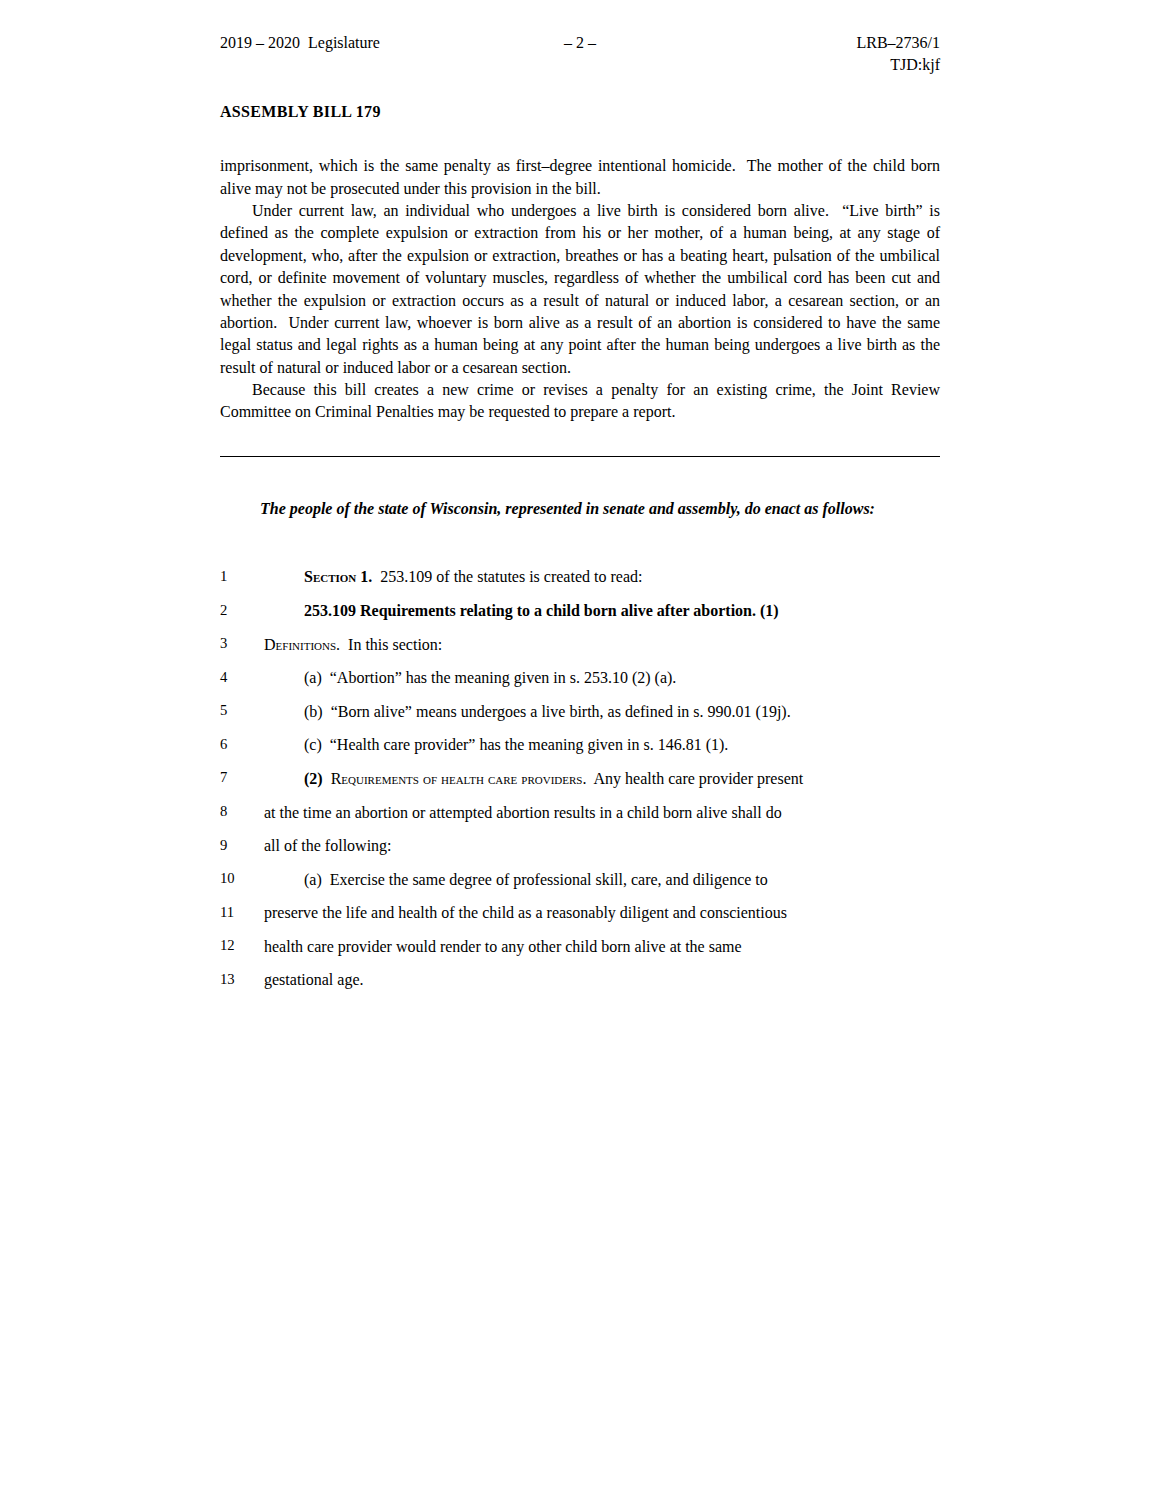2019 – 2020 Legislature
– 2 –
LRB–2736/1
TJD:kjf
ASSEMBLY BILL 179
imprisonment, which is the same penalty as first–degree intentional homicide. The mother of the child born alive may not be prosecuted under this provision in the bill.
Under current law, an individual who undergoes a live birth is considered born alive. “Live birth” is defined as the complete expulsion or extraction from his or her mother, of a human being, at any stage of development, who, after the expulsion or extraction, breathes or has a beating heart, pulsation of the umbilical cord, or definite movement of voluntary muscles, regardless of whether the umbilical cord has been cut and whether the expulsion or extraction occurs as a result of natural or induced labor, a cesarean section, or an abortion. Under current law, whoever is born alive as a result of an abortion is considered to have the same legal status and legal rights as a human being at any point after the human being undergoes a live birth as the result of natural or induced labor or a cesarean section.
Because this bill creates a new crime or revises a penalty for an existing crime, the Joint Review Committee on Criminal Penalties may be requested to prepare a report.
The people of the state of Wisconsin, represented in senate and assembly, do enact as follows:
| 1 | Section 1. 253.109 of the statutes is created to read: |
| 2 | 253.109 Requirements relating to a child born alive after abortion. (1) |
| 3 | Definitions. In this section: |
| 4 | (a) “Abortion” has the meaning given in s. 253.10 (2) (a). |
| 5 | (b) “Born alive” means undergoes a live birth, as defined in s. 990.01 (19j). |
| 6 | (c) “Health care provider” has the meaning given in s. 146.81 (1). |
| 7 | (2) Requirements of health care providers. Any health care provider present |
| 8 | at the time an abortion or attempted abortion results in a child born alive shall do |
| 9 | all of the following: |
| 10 | (a) Exercise the same degree of professional skill, care, and diligence to |
| 11 | preserve the life and health of the child as a reasonably diligent and conscientious |
| 12 | health care provider would render to any other child born alive at the same |
| 13 | gestational age. |